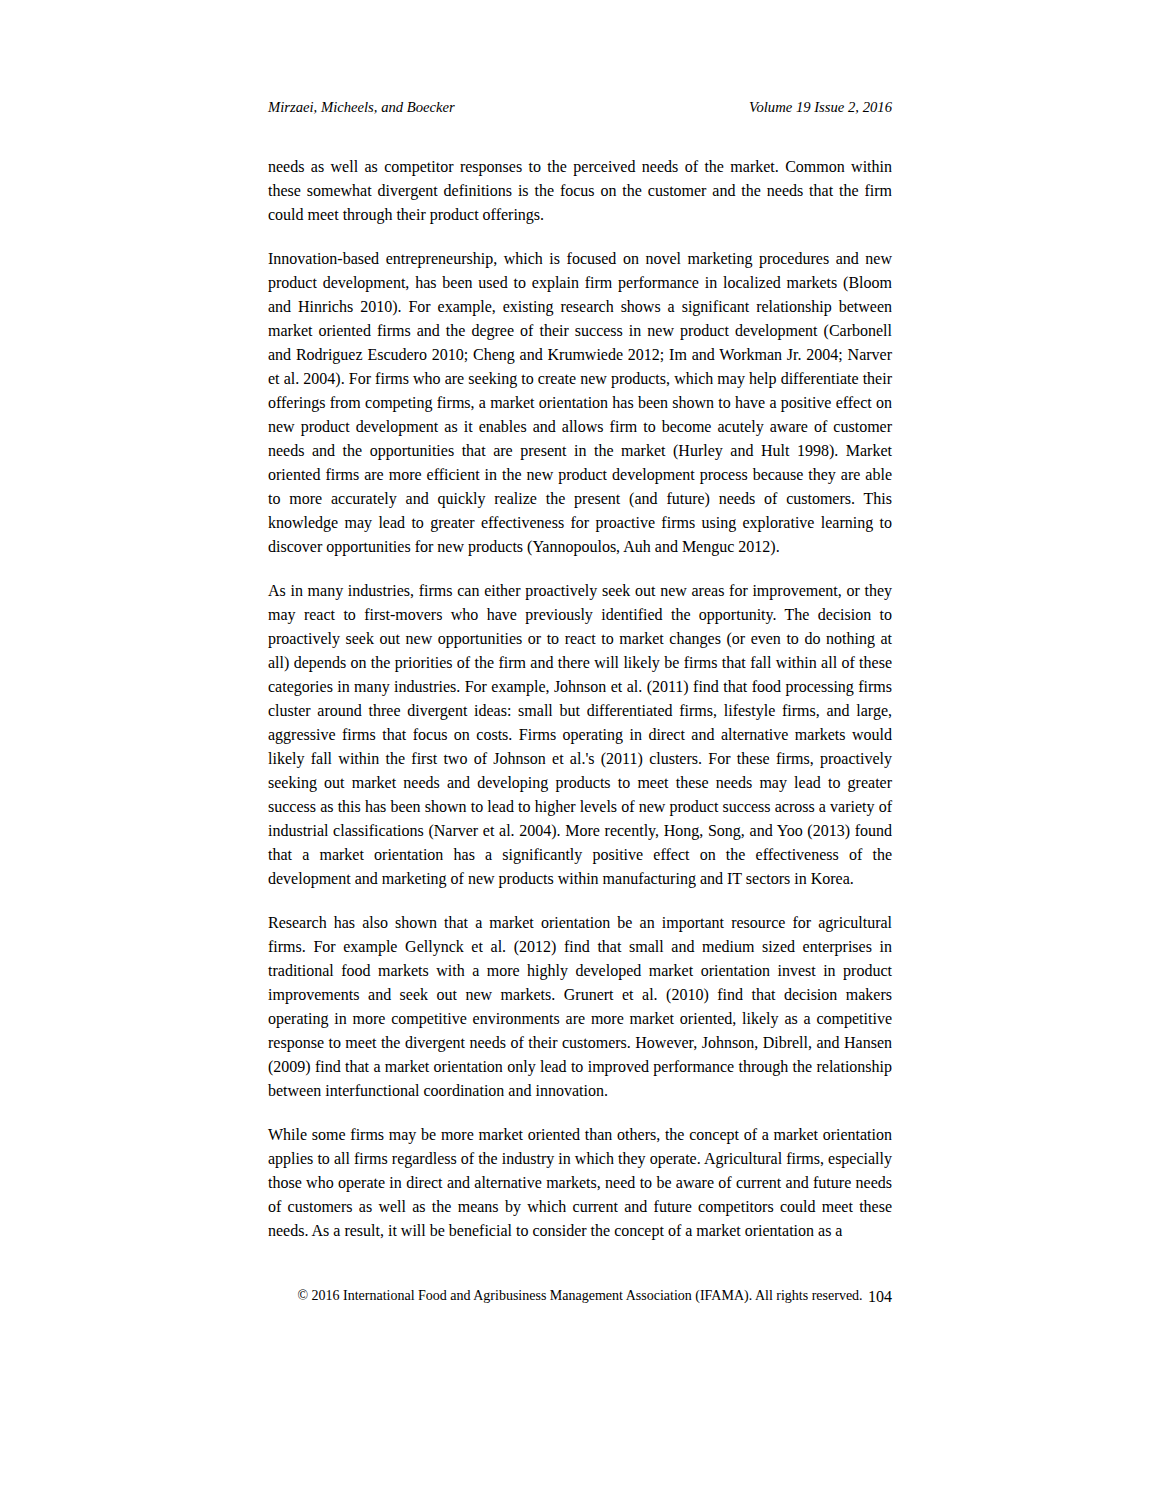Mirzaei, Micheels, and Boecker Volume 19 Issue 2, 2016
needs as well as competitor responses to the perceived needs of the market. Common within these somewhat divergent definitions is the focus on the customer and the needs that the firm could meet through their product offerings.
Innovation-based entrepreneurship, which is focused on novel marketing procedures and new product development, has been used to explain firm performance in localized markets (Bloom and Hinrichs 2010). For example, existing research shows a significant relationship between market oriented firms and the degree of their success in new product development (Carbonell and Rodriguez Escudero 2010; Cheng and Krumwiede 2012; Im and Workman Jr. 2004; Narver et al. 2004). For firms who are seeking to create new products, which may help differentiate their offerings from competing firms, a market orientation has been shown to have a positive effect on new product development as it enables and allows firm to become acutely aware of customer needs and the opportunities that are present in the market (Hurley and Hult 1998). Market oriented firms are more efficient in the new product development process because they are able to more accurately and quickly realize the present (and future) needs of customers. This knowledge may lead to greater effectiveness for proactive firms using explorative learning to discover opportunities for new products (Yannopoulos, Auh and Menguc 2012).
As in many industries, firms can either proactively seek out new areas for improvement, or they may react to first-movers who have previously identified the opportunity. The decision to proactively seek out new opportunities or to react to market changes (or even to do nothing at all) depends on the priorities of the firm and there will likely be firms that fall within all of these categories in many industries. For example, Johnson et al. (2011) find that food processing firms cluster around three divergent ideas: small but differentiated firms, lifestyle firms, and large, aggressive firms that focus on costs. Firms operating in direct and alternative markets would likely fall within the first two of Johnson et al.'s (2011) clusters. For these firms, proactively seeking out market needs and developing products to meet these needs may lead to greater success as this has been shown to lead to higher levels of new product success across a variety of industrial classifications (Narver et al. 2004). More recently, Hong, Song, and Yoo (2013) found that a market orientation has a significantly positive effect on the effectiveness of the development and marketing of new products within manufacturing and IT sectors in Korea.
Research has also shown that a market orientation be an important resource for agricultural firms. For example Gellynck et al. (2012) find that small and medium sized enterprises in traditional food markets with a more highly developed market orientation invest in product improvements and seek out new markets. Grunert et al. (2010) find that decision makers operating in more competitive environments are more market oriented, likely as a competitive response to meet the divergent needs of their customers. However, Johnson, Dibrell, and Hansen (2009) find that a market orientation only lead to improved performance through the relationship between interfunctional coordination and innovation.
While some firms may be more market oriented than others, the concept of a market orientation applies to all firms regardless of the industry in which they operate. Agricultural firms, especially those who operate in direct and alternative markets, need to be aware of current and future needs of customers as well as the means by which current and future competitors could meet these needs. As a result, it will be beneficial to consider the concept of a market orientation as a
© 2016 International Food and Agribusiness Management Association (IFAMA). All rights reserved. 104